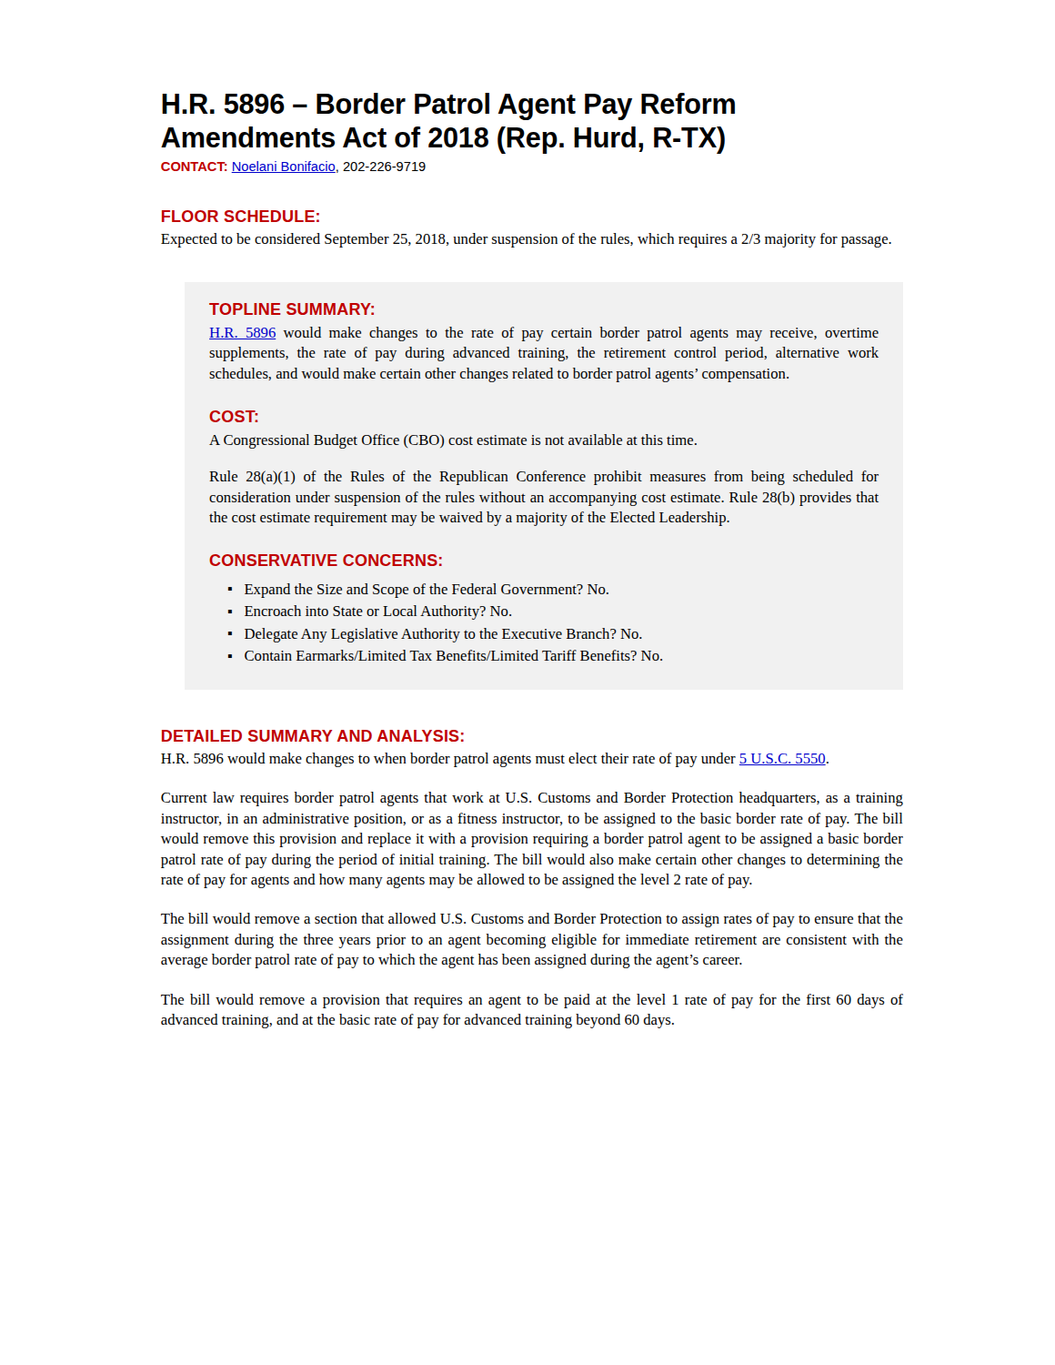H.R. 5896 – Border Patrol Agent Pay Reform Amendments Act of 2018 (Rep. Hurd, R-TX)
CONTACT: Noelani Bonifacio, 202-226-9719
FLOOR SCHEDULE:
Expected to be considered September 25, 2018, under suspension of the rules, which requires a 2/3 majority for passage.
TOPLINE SUMMARY:
H.R. 5896 would make changes to the rate of pay certain border patrol agents may receive, overtime supplements, the rate of pay during advanced training, the retirement control period, alternative work schedules, and would make certain other changes related to border patrol agents’ compensation.
COST:
A Congressional Budget Office (CBO) cost estimate is not available at this time.
Rule 28(a)(1) of the Rules of the Republican Conference prohibit measures from being scheduled for consideration under suspension of the rules without an accompanying cost estimate. Rule 28(b) provides that the cost estimate requirement may be waived by a majority of the Elected Leadership.
CONSERVATIVE CONCERNS:
Expand the Size and Scope of the Federal Government? No.
Encroach into State or Local Authority? No.
Delegate Any Legislative Authority to the Executive Branch? No.
Contain Earmarks/Limited Tax Benefits/Limited Tariff Benefits? No.
DETAILED SUMMARY AND ANALYSIS:
H.R. 5896 would make changes to when border patrol agents must elect their rate of pay under 5 U.S.C. 5550.
Current law requires border patrol agents that work at U.S. Customs and Border Protection headquarters, as a training instructor, in an administrative position, or as a fitness instructor, to be assigned to the basic border rate of pay. The bill would remove this provision and replace it with a provision requiring a border patrol agent to be assigned a basic border patrol rate of pay during the period of initial training. The bill would also make certain other changes to determining the rate of pay for agents and how many agents may be allowed to be assigned the level 2 rate of pay.
The bill would remove a section that allowed U.S. Customs and Border Protection to assign rates of pay to ensure that the assignment during the three years prior to an agent becoming eligible for immediate retirement are consistent with the average border patrol rate of pay to which the agent has been assigned during the agent’s career.
The bill would remove a provision that requires an agent to be paid at the level 1 rate of pay for the first 60 days of advanced training, and at the basic rate of pay for advanced training beyond 60 days.